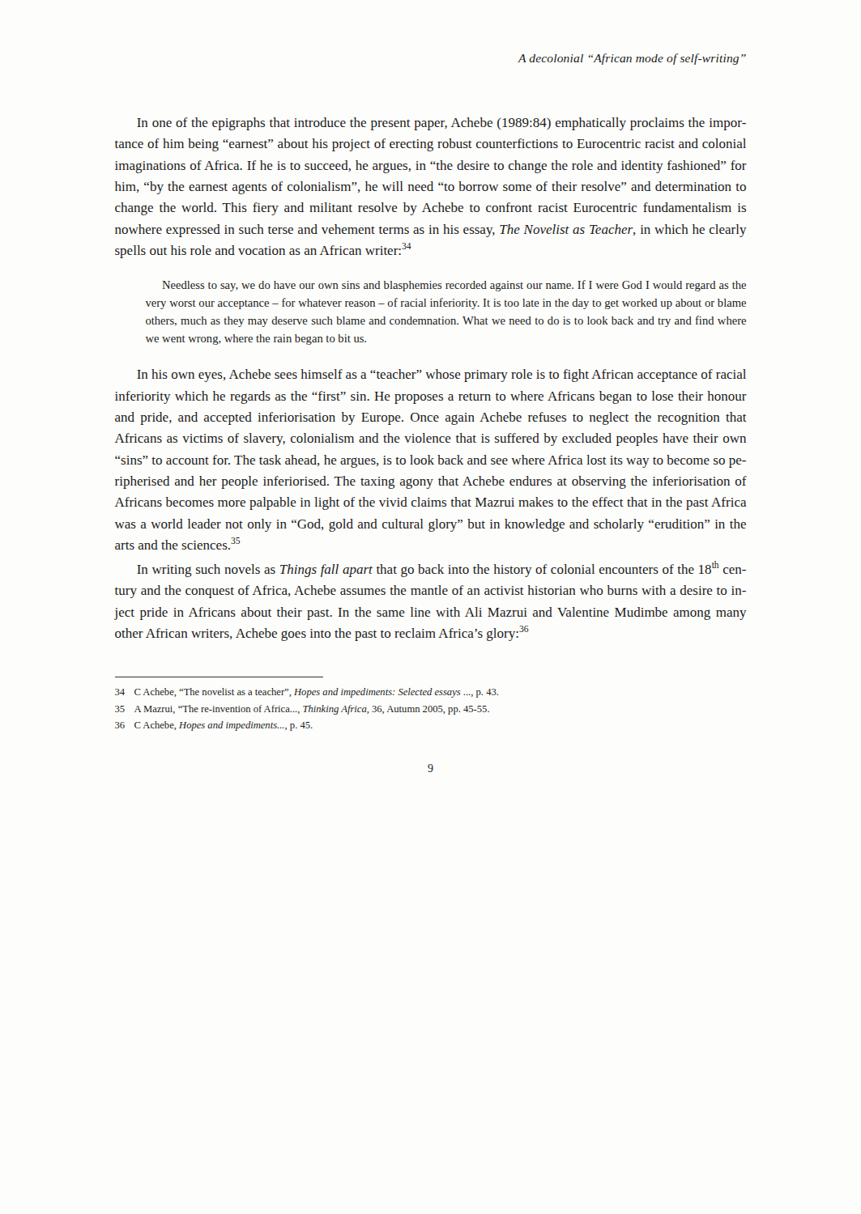A decolonial “African mode of self-writing”
In one of the epigraphs that introduce the present paper, Achebe (1989:84) emphatically proclaims the importance of him being “earnest” about his project of erecting robust counterfictions to Eurocentric racist and colonial imaginations of Africa. If he is to succeed, he argues, in “the desire to change the role and identity fashioned” for him, “by the earnest agents of colonialism”, he will need “to borrow some of their resolve” and determination to change the world. This fiery and militant resolve by Achebe to confront racist Eurocentric fundamentalism is nowhere expressed in such terse and vehement terms as in his essay, The Novelist as Teacher, in which he clearly spells out his role and vocation as an African writer:34
Needless to say, we do have our own sins and blasphemies recorded against our name. If I were God I would regard as the very worst our acceptance – for whatever reason – of racial inferiority. It is too late in the day to get worked up about or blame others, much as they may deserve such blame and condemnation. What we need to do is to look back and try and find where we went wrong, where the rain began to bit us.
In his own eyes, Achebe sees himself as a “teacher” whose primary role is to fight African acceptance of racial inferiority which he regards as the “first” sin. He proposes a return to where Africans began to lose their honour and pride, and accepted inferiorisation by Europe. Once again Achebe refuses to neglect the recognition that Africans as victims of slavery, colonialism and the violence that is suffered by excluded peoples have their own “sins” to account for. The task ahead, he argues, is to look back and see where Africa lost its way to become so peripherised and her people inferiorised. The taxing agony that Achebe endures at observing the inferiorisation of Africans becomes more palpable in light of the vivid claims that Mazrui makes to the effect that in the past Africa was a world leader not only in “God, gold and cultural glory” but in knowledge and scholarly “erudition” in the arts and the sciences.35
In writing such novels as Things fall apart that go back into the history of colonial encounters of the 18th century and the conquest of Africa, Achebe assumes the mantle of an activist historian who burns with a desire to inject pride in Africans about their past. In the same line with Ali Mazrui and Valentine Mudimbe among many other African writers, Achebe goes into the past to reclaim Africa’s glory:36
34 C Achebe, “The novelist as a teacher”, Hopes and impediments: Selected essays ..., p. 43.
35 A Mazrui, “The re-invention of Africa..., Thinking Africa, 36, Autumn 2005, pp. 45-55.
36 C Achebe, Hopes and impediments..., p. 45.
9